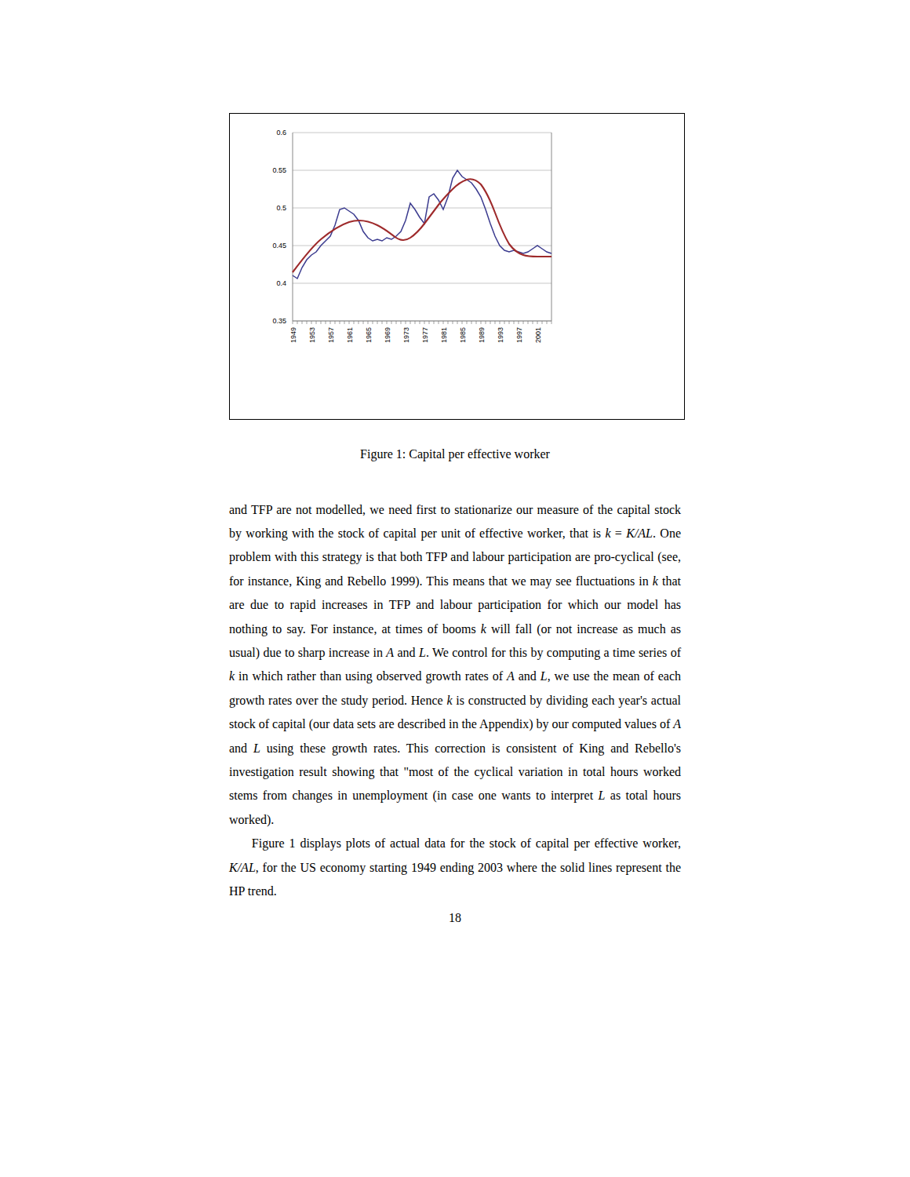0.6 0.55 0.5 0.45 0.4 0.35 1949 1953 1957 1961 1965 1969 1973 1977 1981 1985 1989 1993 1997 2001
Figure 1: Capital per effective worker
and TFP are not modelled, we need first to stationarize our measure of the capital stock by working with the stock of capital per unit of effective worker, that is k = K/AL. One problem with this strategy is that both TFP and labour participation are pro-cyclical (see, for instance, King and Rebello 1999). This means that we may see fluctuations in k that are due to rapid increases in TFP and labour participation for which our model has nothing to say. For instance, at times of booms k will fall (or not increase as much as usual) due to sharp increase in A and L. We control for this by computing a time series of k in which rather than using observed growth rates of A and L, we use the mean of each growth rates over the study period. Hence k is constructed by dividing each year's actual stock of capital (our data sets are described in the Appendix) by our computed values of A and L using these growth rates. This correction is consistent of King and Rebello's investigation result showing that "most of the cyclical variation in total hours worked stems from changes in unemployment (in case one wants to interpret L as total hours worked).
Figure 1 displays plots of actual data for the stock of capital per effective worker, K/AL, for the US economy starting 1949 ending 2003 where the solid lines represent the HP trend.
18